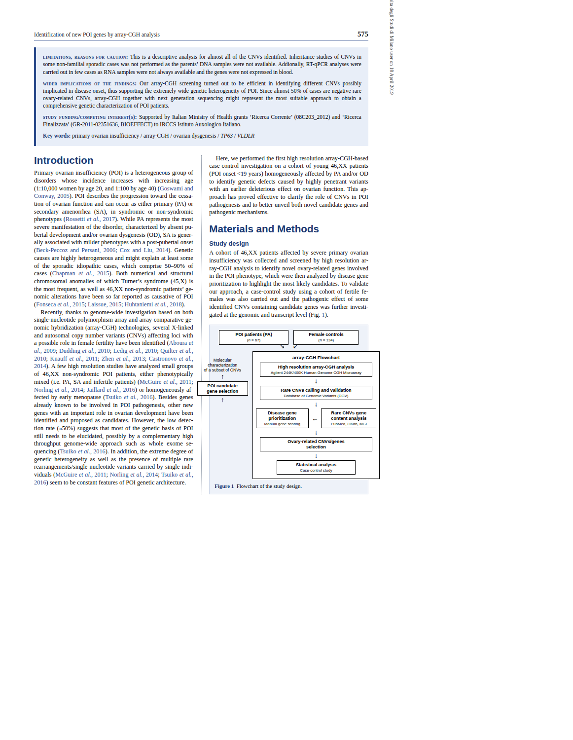Identification of new POI genes by array-CGH analysis
575
limitations, reasons for caution: This is a descriptive analysis for almost all of the CNVs identified. Inheritance studies of CNVs in some non-familial sporadic cases was not performed as the parents’ DNA samples were not available. Addionally, RT-qPCR analyses were carried out in few cases as RNA samples were not always available and the genes were not expressed in blood.
wider implications of the findings: Our array-CGH screening turned out to be efficient in identifying different CNVs possibly implicated in disease onset, thus supporting the extremely wide genetic heterogeneity of POI. Since almost 50% of cases are negative rare ovary-related CNVs, array-CGH together with next generation sequencing might represent the most suitable approach to obtain a comprehensive genetic characterization of POI patients.
study funding/competing interest(s): Supported by Italian Ministry of Health grants ‘Ricerca Corrente’ (08C203_2012) and ‘Ricerca Finalizzata’ (GR-2011-02351636, BIOEFFECT) to IRCCS Istituto Auxologico Italiano.
Key words: primary ovarian insufficiency / array-CGH / ovarian dysgenesis / TP63 / VLDLR
Introduction
Primary ovarian insufficiency (POI) is a heterogeneous group of disorders whose incidence increases with increasing age (1:10,000 women by age 20, and 1:100 by age 40) (Goswami and Conway, 2005). POI describes the progression toward the cessation of ovarian function and can occur as either primary (PA) or secondary amenorrhea (SA), in syndromic or non-syndromic phenotypes (Rossetti et al., 2017). While PA represents the most severe manifestation of the disorder, characterized by absent pubertal development and/or ovarian dysgenesis (OD), SA is generally associated with milder phenotypes with a post-pubertal onset (Beck-Peccoz and Persani, 2006; Cox and Liu, 2014). Genetic causes are highly heterogeneous and might explain at least some of the sporadic idiopathic cases, which comprise 50–90% of cases (Chapman et al., 2015). Both numerical and structural chromosomal anomalies of which Turner’s syndrome (45,X) is the most frequent, as well as 46,XX non-syndromic patients’ genomic alterations have been so far reported as causative of POI (Fonseca et al., 2015; Laissue, 2015; Huhtaniemi et al., 2018).
Recently, thanks to genome-wide investigation based on both single-nucleotide polymorphism array and array comparative genomic hybridization (array-CGH) technologies, several X-linked and autosomal copy number variants (CNVs) affecting loci with a possible role in female fertility have been identified (Aboura et al., 2009; Dudding et al., 2010; Ledig et al., 2010; Quilter et al., 2010; Knauff et al., 2011; Zhen et al., 2013; Castronovo et al., 2014). A few high resolution studies have analyzed small groups of 46,XX non-syndromic POI patients, either phenotypically mixed (i.e. PA, SA and infertile patients) (McGuire et al., 2011; Norling et al., 2014; Jaillard et al., 2016) or homogeneously affected by early menopause (Tsuiko et al., 2016). Besides genes already known to be involved in POI pathogenesis, other new genes with an important role in ovarian development have been identified and proposed as candidates. However, the low detection rate («50%) suggests that most of the genetic basis of POI still needs to be elucidated, possibly by a complementary high throughput genome-wide approach such as whole exome sequencing (Tsuiko et al., 2016). In addition, the extreme degree of genetic heterogeneity as well as the presence of multiple rare rearrangements/single nucleotide variants carried by single individuals (McGuire et al., 2011; Norling et al., 2014; Tsuiko et al., 2016) seem to be constant features of POI genetic architecture.
Here, we performed the first high resolution array-CGH-based case-control investigation on a cohort of young 46,XX patients (POI onset <19 years) homogeneously affected by PA and/or OD to identify genetic defects caused by highly penetrant variants with an earlier deleterious effect on ovarian function. This approach has proved effective to clarify the role of CNVs in POI pathogenesis and to better unveil both novel candidate genes and pathogenic mechanisms.
Materials and Methods
Study design
A cohort of 46,XX patients affected by severe primary ovarian insufficiency was collected and screened by high resolution array-CGH analysis to identify novel ovary-related genes involved in the POI phenotype, which were then analyzed by disease gene prioritization to highlight the most likely candidates. To validate our approach, a case-control study using a cohort of fertile females was also carried out and the pathogenic effect of some identified CNVs containing candidate genes was further investigated at the genomic and transcript level (Fig. 1).
POI patients (PA)
(n = 67)
Female controls
(n = 134)
↘ ↙
Molecular
characterization
of a subset of CNVs
↑
POI candidate
gene selection
↑
array-CGH Flowchart
High resolution array-CGH analysis
Agilent 244K/400K Human Genome CGH Microarray
↓
Rare CNVs calling and validation
Database of Genomic Variants (DGV)
↓
Disease gene
prioritization
Manual gene scoring
←
Rare CNVs gene
content analysis
PubMed, OKdb, MGI
↓
Ovary-related CNVs/genes
selection
↓
Statistical analysis
Case-control study
Figure 1 Flowchart of the study design.
Downloaded from https://academic.oup.com/humrep/article-abstract/34/3/574/5303711 by Universita degli Studi di Milano user on 18 April 2019